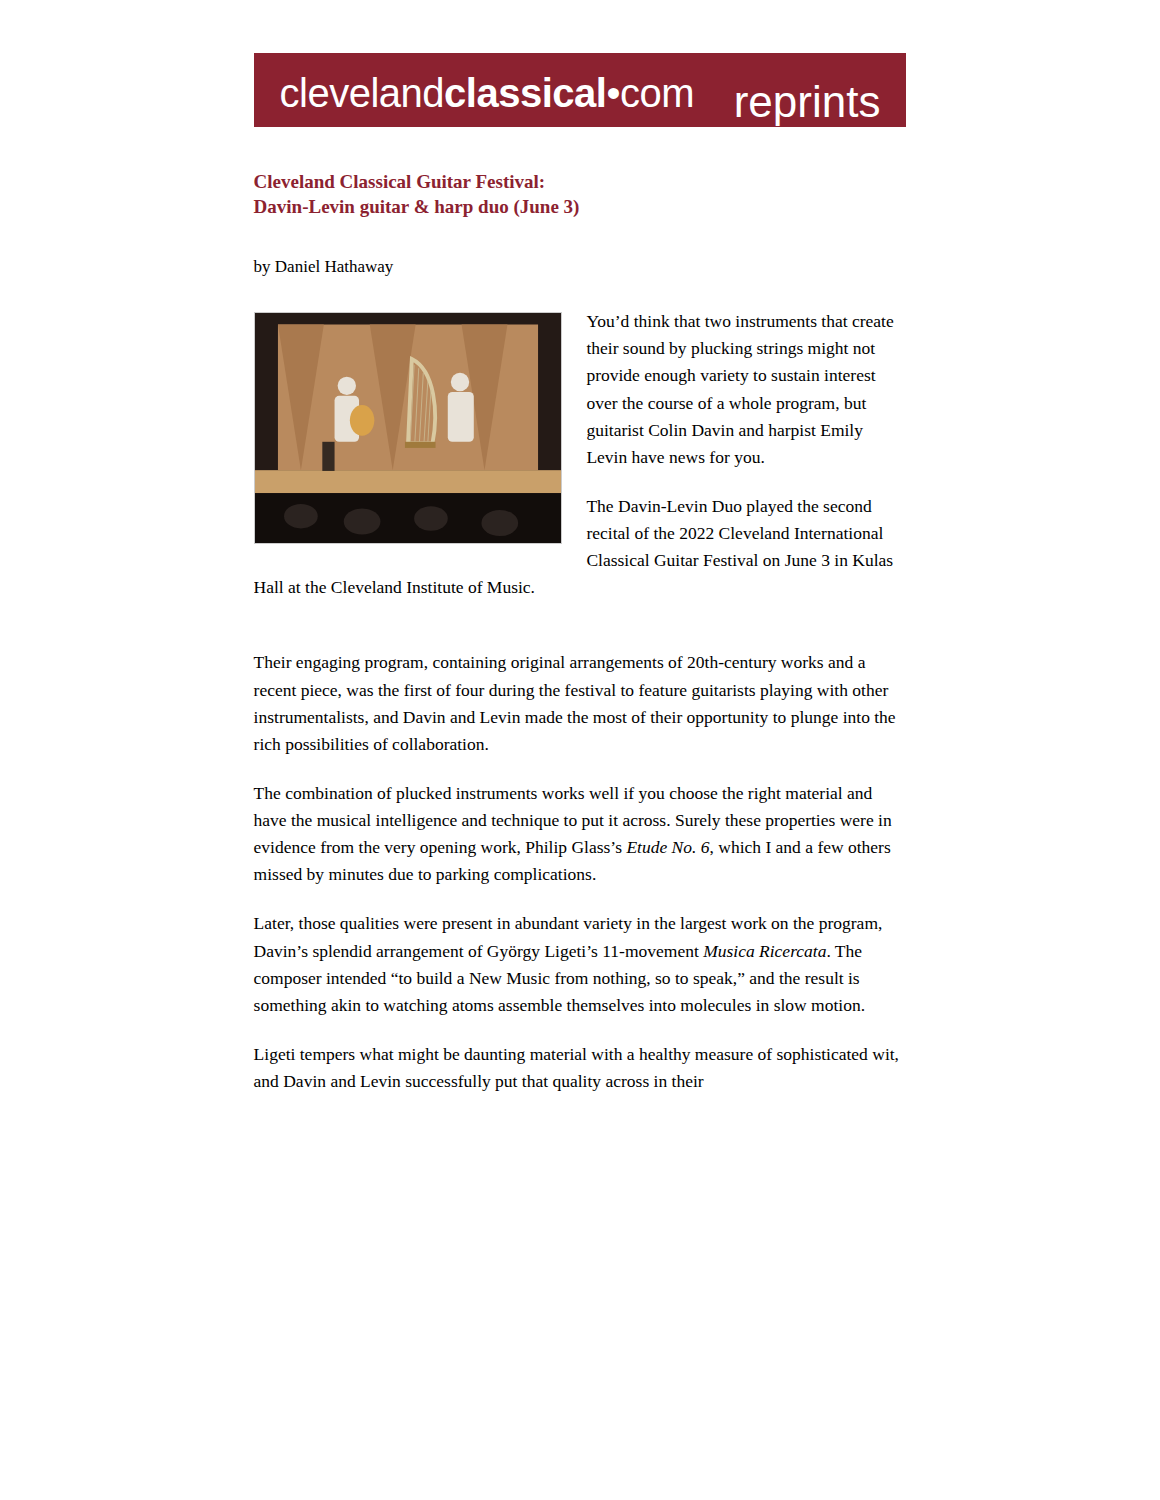cleveland classical•com
reprints
Cleveland Classical Guitar Festival:
Davin-Levin guitar & harp duo (June 3)
by Daniel Hathaway
You’d think that two instruments that create their sound by plucking strings might not provide enough variety to sustain interest over the course of a whole program, but guitarist Colin Davin and harpist Emily Levin have news for you.
The Davin-Levin Duo played the second recital of the 2022 Cleveland International Classical Guitar Festival on June 3 in Kulas Hall at the Cleveland Institute of Music.
Their engaging program, containing original arrangements of 20th-century works and a recent piece, was the first of four during the festival to feature guitarists playing with other instrumentalists, and Davin and Levin made the most of their opportunity to plunge into the rich possibilities of collaboration.
The combination of plucked instruments works well if you choose the right material and have the musical intelligence and technique to put it across. Surely these properties were in evidence from the very opening work, Philip Glass’s Etude No. 6, which I and a few others missed by minutes due to parking complications.
Later, those qualities were present in abundant variety in the largest work on the program, Davin’s splendid arrangement of György Ligeti’s 11-movement Musica Ricercata. The composer intended “to build a New Music from nothing, so to speak,” and the result is something akin to watching atoms assemble themselves into molecules in slow motion.
Ligeti tempers what might be daunting material with a healthy measure of sophisticated wit, and Davin and Levin successfully put that quality across in their